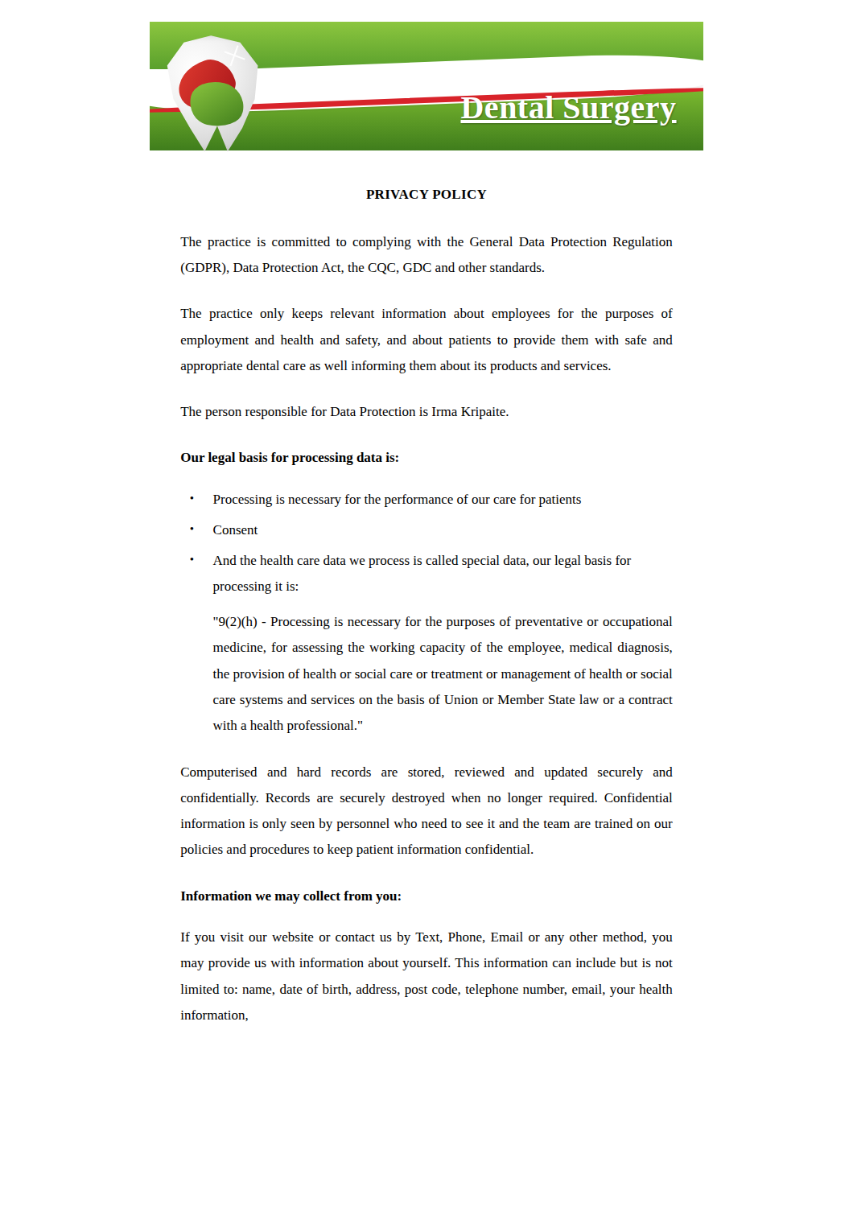Dental Surgery
PRIVACY POLICY
The practice is committed to complying with the General Data Protection Regulation (GDPR), Data Protection Act, the CQC, GDC and other standards.
The practice only keeps relevant information about employees for the purposes of employment and health and safety, and about patients to provide them with safe and appropriate dental care as well informing them about its products and services.
The person responsible for Data Protection is Irma Kripaite.
Our legal basis for processing data is:
Processing is necessary for the performance of our care for patients
Consent
And the health care data we process is called special data, our legal basis for processing it is:
"9(2)(h) - Processing is necessary for the purposes of preventative or occupational medicine, for assessing the working capacity of the employee, medical diagnosis, the provision of health or social care or treatment or management of health or social care systems and services on the basis of Union or Member State law or a contract with a health professional."
Computerised and hard records are stored, reviewed and updated securely and confidentially. Records are securely destroyed when no longer required. Confidential information is only seen by personnel who need to see it and the team are trained on our policies and procedures to keep patient information confidential.
Information we may collect from you:
If you visit our website or contact us by Text, Phone, Email or any other method, you may provide us with information about yourself. This information can include but is not limited to: name, date of birth, address, post code, telephone number, email, your health information,